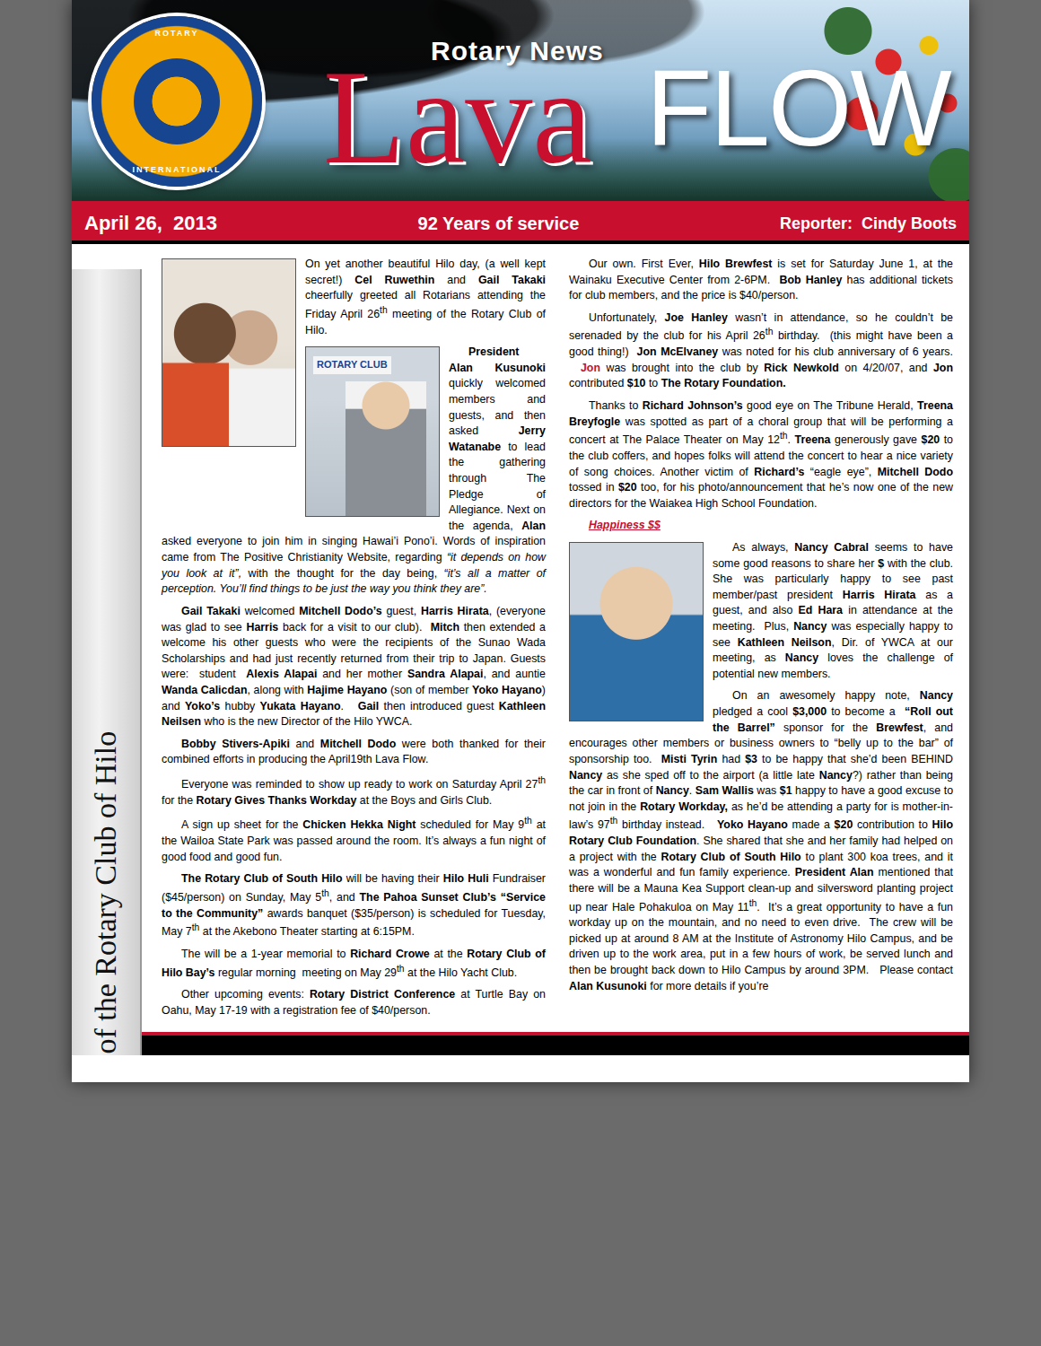ROTARY INTERNATIONAL
Rotary News
Lava
FLOW
April 26, 2013 92 Years of service Reporter: Cindy Boots
The Weekly Review of the Rotary Club of Hilo
On yet another beautiful Hilo day, (a well kept secret!) Cel Ruwethin and Gail Takaki cheerfully greeted all Rotarians attending the Friday April 26th meeting of the Rotary Club of Hilo.
President Alan Kusunoki quickly welcomed members and guests, and then asked Jerry Watanabe to lead the gathering through The Pledge of Allegiance. Next on the agenda, Alan asked everyone to join him in singing Hawai’i Pono’i. Words of inspiration came from The Positive Christianity Website, regarding “it depends on how you look at it”, with the thought for the day being, “it’s all a matter of perception. You’ll find things to be just the way you think they are”.
Gail Takaki welcomed Mitchell Dodo’s guest, Harris Hirata, (everyone was glad to see Harris back for a visit to our club). Mitch then extended a welcome his other guests who were the recipients of the Sunao Wada Scholarships and had just recently returned from their trip to Japan. Guests were: student Alexis Alapai and her mother Sandra Alapai, and auntie Wanda Calicdan, along with Hajime Hayano (son of member Yoko Hayano) and Yoko’s hubby Yukata Hayano. Gail then introduced guest Kathleen Neilsen who is the new Director of the Hilo YWCA.
Bobby Stivers-Apiki and Mitchell Dodo were both thanked for their combined efforts in producing the April19th Lava Flow.
Everyone was reminded to show up ready to work on Saturday April 27th for the Rotary Gives Thanks Workday at the Boys and Girls Club.
A sign up sheet for the Chicken Hekka Night scheduled for May 9th at the Wailoa State Park was passed around the room. It’s always a fun night of good food and good fun.
The Rotary Club of South Hilo will be having their Hilo Huli Fundraiser ($45/person) on Sunday, May 5th, and The Pahoa Sunset Club’s “Service to the Community” awards banquet ($35/person) is scheduled for Tuesday, May 7th at the Akebono Theater starting at 6:15PM.
The will be a 1-year memorial to Richard Crowe at the Rotary Club of Hilo Bay’s regular morning meeting on May 29th at the Hilo Yacht Club.
Other upcoming events: Rotary District Conference at Turtle Bay on Oahu, May 17-19 with a registration fee of $40/person.
Our own. First Ever, Hilo Brewfest is set for Saturday June 1, at the Wainaku Executive Center from 2-6PM. Bob Hanley has additional tickets for club members, and the price is $40/person.
Unfortunately, Joe Hanley wasn’t in attendance, so he couldn’t be serenaded by the club for his April 26th birthday. (this might have been a good thing!) Jon McElvaney was noted for his club anniversary of 6 years. Jon was brought into the club by Rick Newkold on 4/20/07, and Jon contributed $10 to The Rotary Foundation.
Thanks to Richard Johnson’s good eye on The Tribune Herald, Treena Breyfogle was spotted as part of a choral group that will be performing a concert at The Palace Theater on May 12th. Treena generously gave $20 to the club coffers, and hopes folks will attend the concert to hear a nice variety of song choices. Another victim of Richard’s “eagle eye”, Mitchell Dodo tossed in $20 too, for his photo/announcement that he’s now one of the new directors for the Waiakea High School Foundation.
Happiness $$
As always, Nancy Cabral seems to have some good reasons to share her $ with the club. She was particularly happy to see past member/past president Harris Hirata as a guest, and also Ed Hara in attendance at the meeting. Plus, Nancy was especially happy to see Kathleen Neilson, Dir. of YWCA at our meeting, as Nancy loves the challenge of potential new members.
On an awesomely happy note, Nancy pledged a cool $3,000 to become a “Roll out the Barrel” sponsor for the Brewfest, and encourages other members or business owners to “belly up to the bar” of sponsorship too. Misti Tyrin had $3 to be happy that she’d been BEHIND Nancy as she sped off to the airport (a little late Nancy?) rather than being the car in front of Nancy. Sam Wallis was $1 happy to have a good excuse to not join in the Rotary Workday, as he’d be attending a party for is mother-in-law’s 97th birthday instead. Yoko Hayano made a $20 contribution to Hilo Rotary Club Foundation. She shared that she and her family had helped on a project with the Rotary Club of South Hilo to plant 300 koa trees, and it was a wonderful and fun family experience. President Alan mentioned that there will be a Mauna Kea Support clean-up and silversword planting project up near Hale Pohakuloa on May 11th. It’s a great opportunity to have a fun workday up on the mountain, and no need to even drive. The crew will be picked up at around 8 AM at the Institute of Astronomy Hilo Campus, and be driven up to the work area, put in a few hours of work, be served lunch and then be brought back down to Hilo Campus by around 3PM. Please contact Alan Kusunoki for more details if you’re